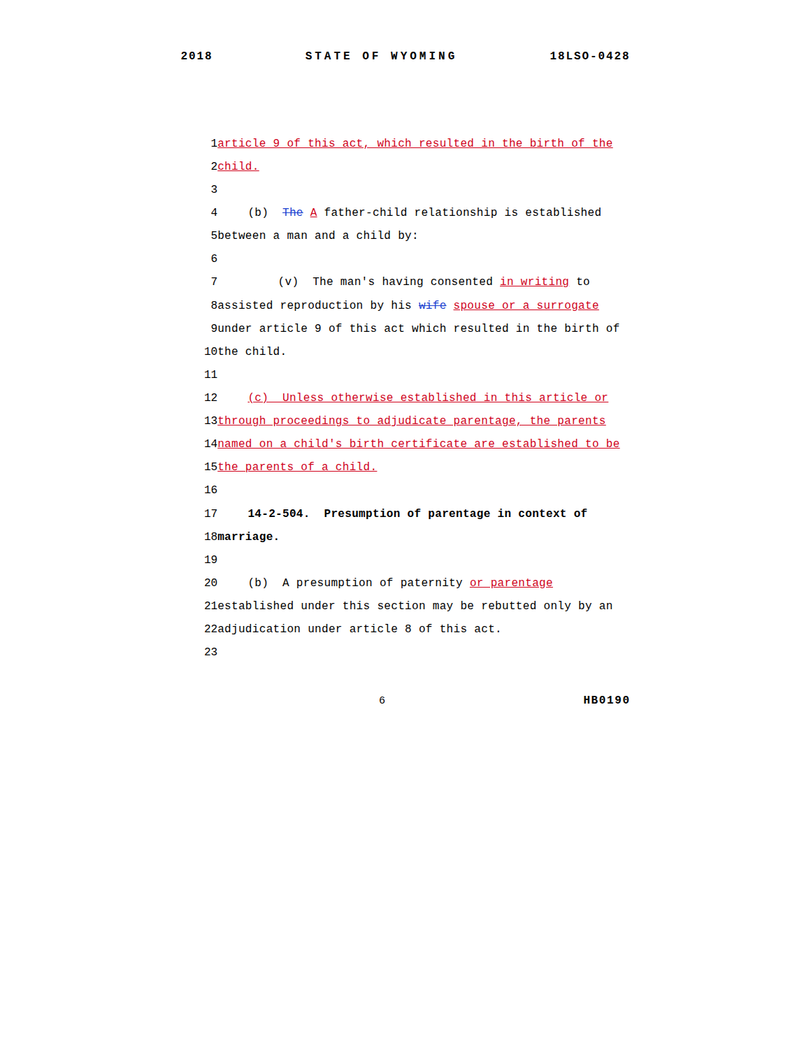2018 STATE OF WYOMING 18LSO-0428
| 1 | article 9 of this act, which resulted in the birth of the |
| 2 | child. |
| 3 | |
| 4 | (b) The A father-child relationship is established |
| 5 | between a man and a child by: |
| 6 | |
| 7 | (v) The man's having consented in writing to |
| 8 | assisted reproduction by his wife spouse or a surrogate |
| 9 | under article 9 of this act which resulted in the birth of |
| 10 | the child. |
| 11 | |
| 12 | (c) Unless otherwise established in this article or |
| 13 | through proceedings to adjudicate parentage, the parents |
| 14 | named on a child's birth certificate are established to be |
| 15 | the parents of a child. |
| 16 | |
| 17 | 14-2-504. Presumption of parentage in context of |
| 18 | marriage. |
| 19 | |
| 20 | (b) A presumption of paternity or parentage |
| 21 | established under this section may be rebutted only by an |
| 22 | adjudication under article 8 of this act. |
| 23 | |
6 HB0190